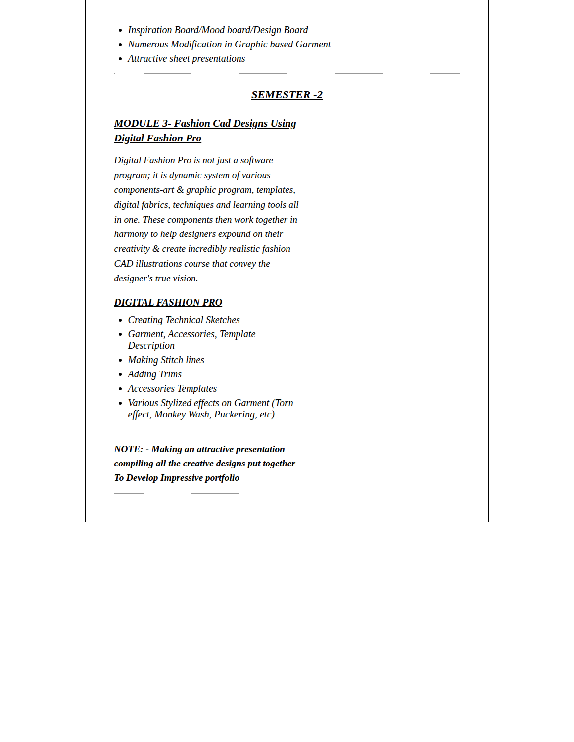Inspiration Board/Mood board/Design Board
Numerous Modification in Graphic based Garment
Attractive sheet presentations
SEMESTER -2
MODULE 3- Fashion Cad Designs Using Digital Fashion Pro
Digital Fashion Pro is not just a software program; it is dynamic system of various components-art & graphic program, templates, digital fabrics, techniques and learning tools all in one. These components then work together in harmony to help designers expound on their creativity & create incredibly realistic fashion CAD illustrations course that convey the designer's true vision.
DIGITAL FASHION PRO
Creating Technical Sketches
Garment, Accessories, Template Description
Making Stitch lines
Adding Trims
Accessories Templates
Various Stylized effects on Garment (Torn effect, Monkey Wash, Puckering, etc)
NOTE: - Making an attractive presentation compiling all the creative designs put together
To Develop Impressive portfolio